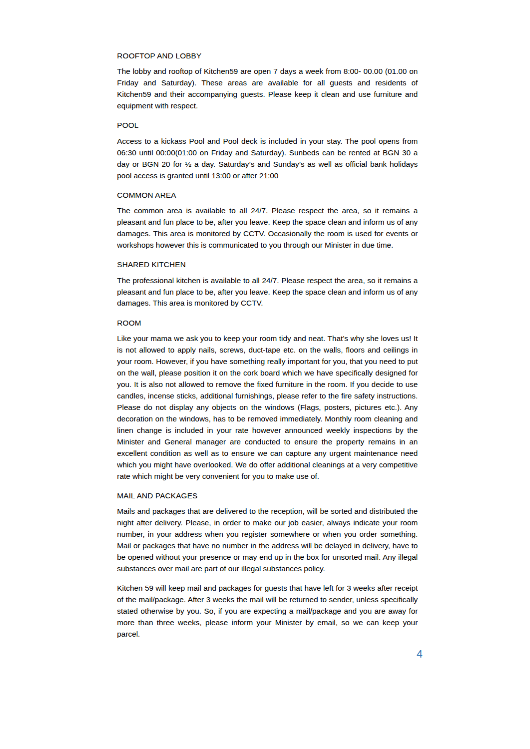ROOFTOP AND LOBBY
The lobby and rooftop of Kitchen59 are open 7 days a week from 8:00- 00.00 (01.00 on Friday and Saturday). These areas are available for all guests and residents of Kitchen59 and their accompanying guests. Please keep it clean and use furniture and equipment with respect.
POOL
Access to a kickass Pool and Pool deck is included in your stay. The pool opens from 06:30 until 00:00(01:00 on Friday and Saturday). Sunbeds can be rented at BGN 30 a day or BGN 20 for ½ a day. Saturday’s and Sunday’s as well as official bank holidays pool access is granted until 13:00 or after 21:00
COMMON AREA
The common area is available to all 24/7. Please respect the area, so it remains a pleasant and fun place to be, after you leave. Keep the space clean and inform us of any damages. This area is monitored by CCTV. Occasionally the room is used for events or workshops however this is communicated to you through our Minister in due time.
SHARED KITCHEN
The professional kitchen is available to all 24/7. Please respect the area, so it remains a pleasant and fun place to be, after you leave. Keep the space clean and inform us of any damages. This area is monitored by CCTV.
ROOM
Like your mama we ask you to keep your room tidy and neat. That’s why she loves us! It is not allowed to apply nails, screws, duct-tape etc. on the walls, floors and ceilings in your room. However, if you have something really important for you, that you need to put on the wall, please position it on the cork board which we have specifically designed for you. It is also not allowed to remove the fixed furniture in the room. If you decide to use candles, incense sticks, additional furnishings, please refer to the fire safety instructions. Please do not display any objects on the windows (Flags, posters, pictures etc.). Any decoration on the windows, has to be removed immediately. Monthly room cleaning and linen change is included in your rate however announced weekly inspections by the Minister and General manager are conducted to ensure the property remains in an excellent condition as well as to ensure we can capture any urgent maintenance need which you might have overlooked. We do offer additional cleanings at a very competitive rate which might be very convenient for you to make use of.
MAIL AND PACKAGES
Mails and packages that are delivered to the reception, will be sorted and distributed the night after delivery. Please, in order to make our job easier, always indicate your room number, in your address when you register somewhere or when you order something. Mail or packages that have no number in the address will be delayed in delivery, have to be opened without your presence or may end up in the box for unsorted mail. Any illegal substances over mail are part of our illegal substances policy.
Kitchen 59 will keep mail and packages for guests that have left for 3 weeks after receipt of the mail/package. After 3 weeks the mail will be returned to sender, unless specifically stated otherwise by you. So, if you are expecting a mail/package and you are away for more than three weeks, please inform your Minister by email, so we can keep your parcel.
4